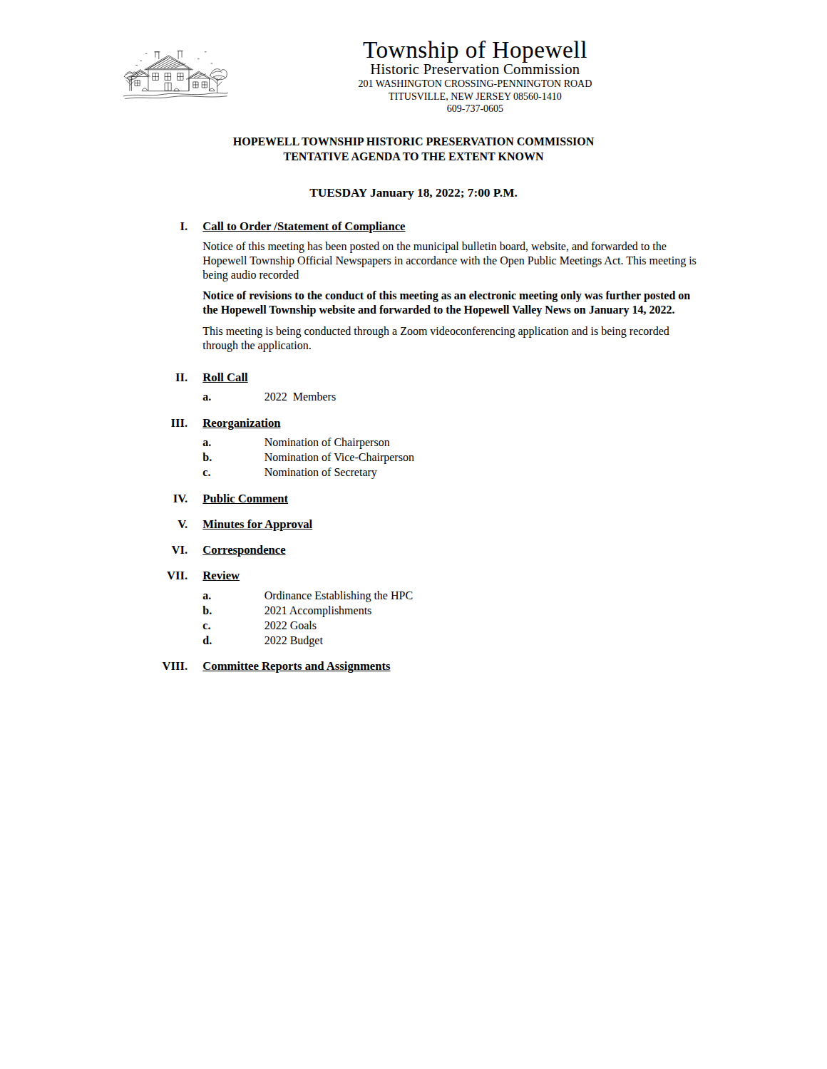Township of Hopewell
Historic Preservation Commission
201 WASHINGTON CROSSING-PENNINGTON ROAD
TITUSVILLE, NEW JERSEY 08560-1410
609-737-0605
HOPEWELL TOWNSHIP HISTORIC PRESERVATION COMMISSION
TENTATIVE AGENDA TO THE EXTENT KNOWN
TUESDAY January 18, 2022; 7:00 P.M.
I.
Call to Order /Statement of Compliance
Notice of this meeting has been posted on the municipal bulletin board, website, and forwarded to the Hopewell Township Official Newspapers in accordance with the Open Public Meetings Act. This meeting is being audio recorded
Notice of revisions to the conduct of this meeting as an electronic meeting only was further posted on the Hopewell Township website and forwarded to the Hopewell Valley News on January 14, 2022.
This meeting is being conducted through a Zoom videoconferencing application and is being recorded through the application.
II.
Roll Call
| a. | 2022 Members |
III.
Reorganization
| a. | Nomination of Chairperson |
| b. | Nomination of Vice-Chairperson |
| c. | Nomination of Secretary |
IV.
Public Comment
V.
Minutes for Approval
VI.
Correspondence
VII.
Review
| a. | Ordinance Establishing the HPC |
| b. | 2021 Accomplishments |
| c. | 2022 Goals |
| d. | 2022 Budget |
VIII.
Committee Reports and Assignments